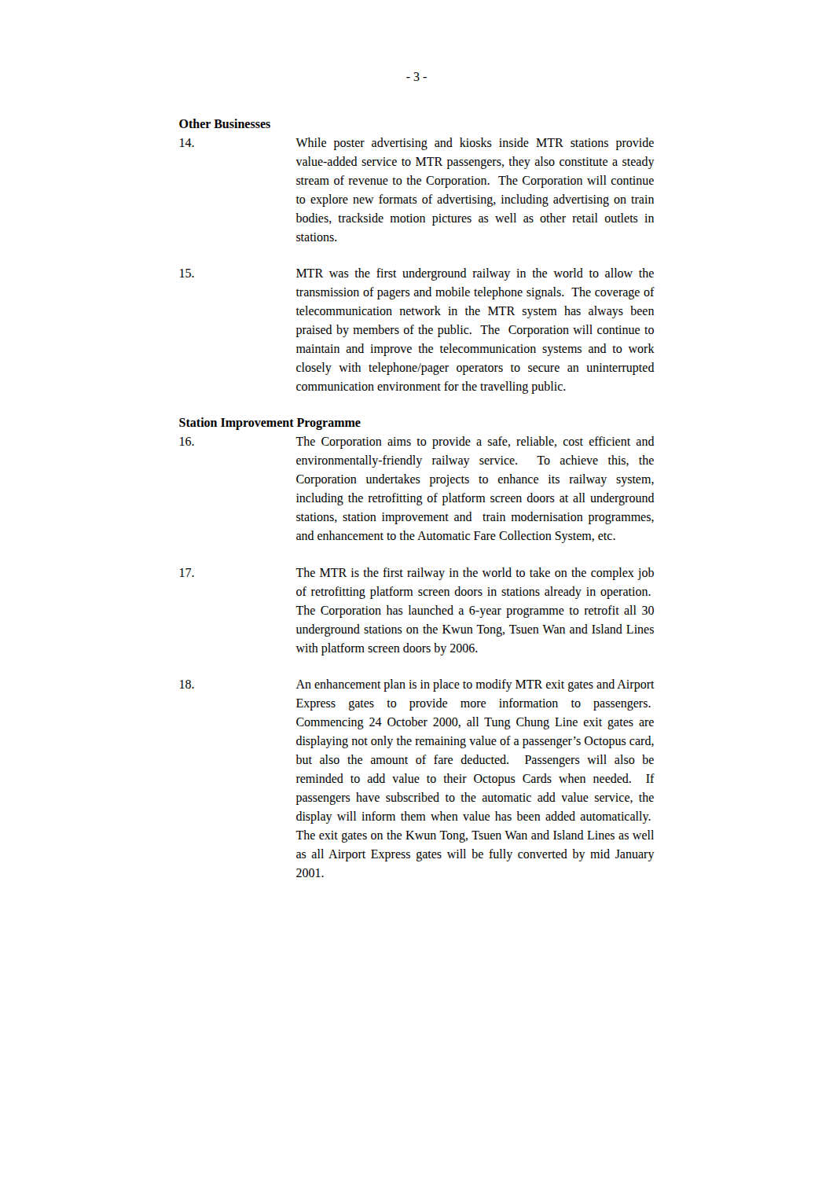- 3 -
Other Businesses
14. While poster advertising and kiosks inside MTR stations provide value-added service to MTR passengers, they also constitute a steady stream of revenue to the Corporation. The Corporation will continue to explore new formats of advertising, including advertising on train bodies, trackside motion pictures as well as other retail outlets in stations.
15. MTR was the first underground railway in the world to allow the transmission of pagers and mobile telephone signals. The coverage of telecommunication network in the MTR system has always been praised by members of the public. The Corporation will continue to maintain and improve the telecommunication systems and to work closely with telephone/pager operators to secure an uninterrupted communication environment for the travelling public.
Station Improvement Programme
16. The Corporation aims to provide a safe, reliable, cost efficient and environmentally-friendly railway service. To achieve this, the Corporation undertakes projects to enhance its railway system, including the retrofitting of platform screen doors at all underground stations, station improvement and train modernisation programmes, and enhancement to the Automatic Fare Collection System, etc.
17. The MTR is the first railway in the world to take on the complex job of retrofitting platform screen doors in stations already in operation. The Corporation has launched a 6-year programme to retrofit all 30 underground stations on the Kwun Tong, Tsuen Wan and Island Lines with platform screen doors by 2006.
18. An enhancement plan is in place to modify MTR exit gates and Airport Express gates to provide more information to passengers. Commencing 24 October 2000, all Tung Chung Line exit gates are displaying not only the remaining value of a passenger’s Octopus card, but also the amount of fare deducted. Passengers will also be reminded to add value to their Octopus Cards when needed. If passengers have subscribed to the automatic add value service, the display will inform them when value has been added automatically. The exit gates on the Kwun Tong, Tsuen Wan and Island Lines as well as all Airport Express gates will be fully converted by mid January 2001.